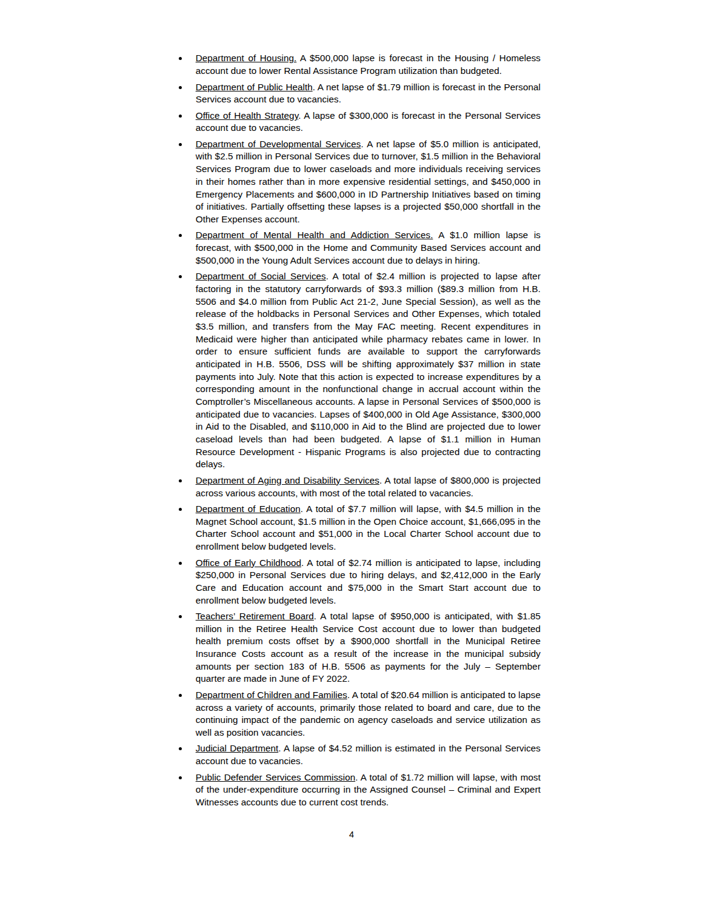Department of Housing. A $500,000 lapse is forecast in the Housing / Homeless account due to lower Rental Assistance Program utilization than budgeted.
Department of Public Health. A net lapse of $1.79 million is forecast in the Personal Services account due to vacancies.
Office of Health Strategy. A lapse of $300,000 is forecast in the Personal Services account due to vacancies.
Department of Developmental Services. A net lapse of $5.0 million is anticipated, with $2.5 million in Personal Services due to turnover, $1.5 million in the Behavioral Services Program due to lower caseloads and more individuals receiving services in their homes rather than in more expensive residential settings, and $450,000 in Emergency Placements and $600,000 in ID Partnership Initiatives based on timing of initiatives. Partially offsetting these lapses is a projected $50,000 shortfall in the Other Expenses account.
Department of Mental Health and Addiction Services. A $1.0 million lapse is forecast, with $500,000 in the Home and Community Based Services account and $500,000 in the Young Adult Services account due to delays in hiring.
Department of Social Services. A total of $2.4 million is projected to lapse after factoring in the statutory carryforwards of $93.3 million ($89.3 million from H.B. 5506 and $4.0 million from Public Act 21-2, June Special Session), as well as the release of the holdbacks in Personal Services and Other Expenses, which totaled $3.5 million, and transfers from the May FAC meeting. Recent expenditures in Medicaid were higher than anticipated while pharmacy rebates came in lower. In order to ensure sufficient funds are available to support the carryforwards anticipated in H.B. 5506, DSS will be shifting approximately $37 million in state payments into July. Note that this action is expected to increase expenditures by a corresponding amount in the nonfunctional change in accrual account within the Comptroller’s Miscellaneous accounts. A lapse in Personal Services of $500,000 is anticipated due to vacancies. Lapses of $400,000 in Old Age Assistance, $300,000 in Aid to the Disabled, and $110,000 in Aid to the Blind are projected due to lower caseload levels than had been budgeted. A lapse of $1.1 million in Human Resource Development - Hispanic Programs is also projected due to contracting delays.
Department of Aging and Disability Services. A total lapse of $800,000 is projected across various accounts, with most of the total related to vacancies.
Department of Education. A total of $7.7 million will lapse, with $4.5 million in the Magnet School account, $1.5 million in the Open Choice account, $1,666,095 in the Charter School account and $51,000 in the Local Charter School account due to enrollment below budgeted levels.
Office of Early Childhood. A total of $2.74 million is anticipated to lapse, including $250,000 in Personal Services due to hiring delays, and $2,412,000 in the Early Care and Education account and $75,000 in the Smart Start account due to enrollment below budgeted levels.
Teachers’ Retirement Board. A total lapse of $950,000 is anticipated, with $1.85 million in the Retiree Health Service Cost account due to lower than budgeted health premium costs offset by a $900,000 shortfall in the Municipal Retiree Insurance Costs account as a result of the increase in the municipal subsidy amounts per section 183 of H.B. 5506 as payments for the July – September quarter are made in June of FY 2022.
Department of Children and Families. A total of $20.64 million is anticipated to lapse across a variety of accounts, primarily those related to board and care, due to the continuing impact of the pandemic on agency caseloads and service utilization as well as position vacancies.
Judicial Department. A lapse of $4.52 million is estimated in the Personal Services account due to vacancies.
Public Defender Services Commission. A total of $1.72 million will lapse, with most of the under-expenditure occurring in the Assigned Counsel – Criminal and Expert Witnesses accounts due to current cost trends.
4